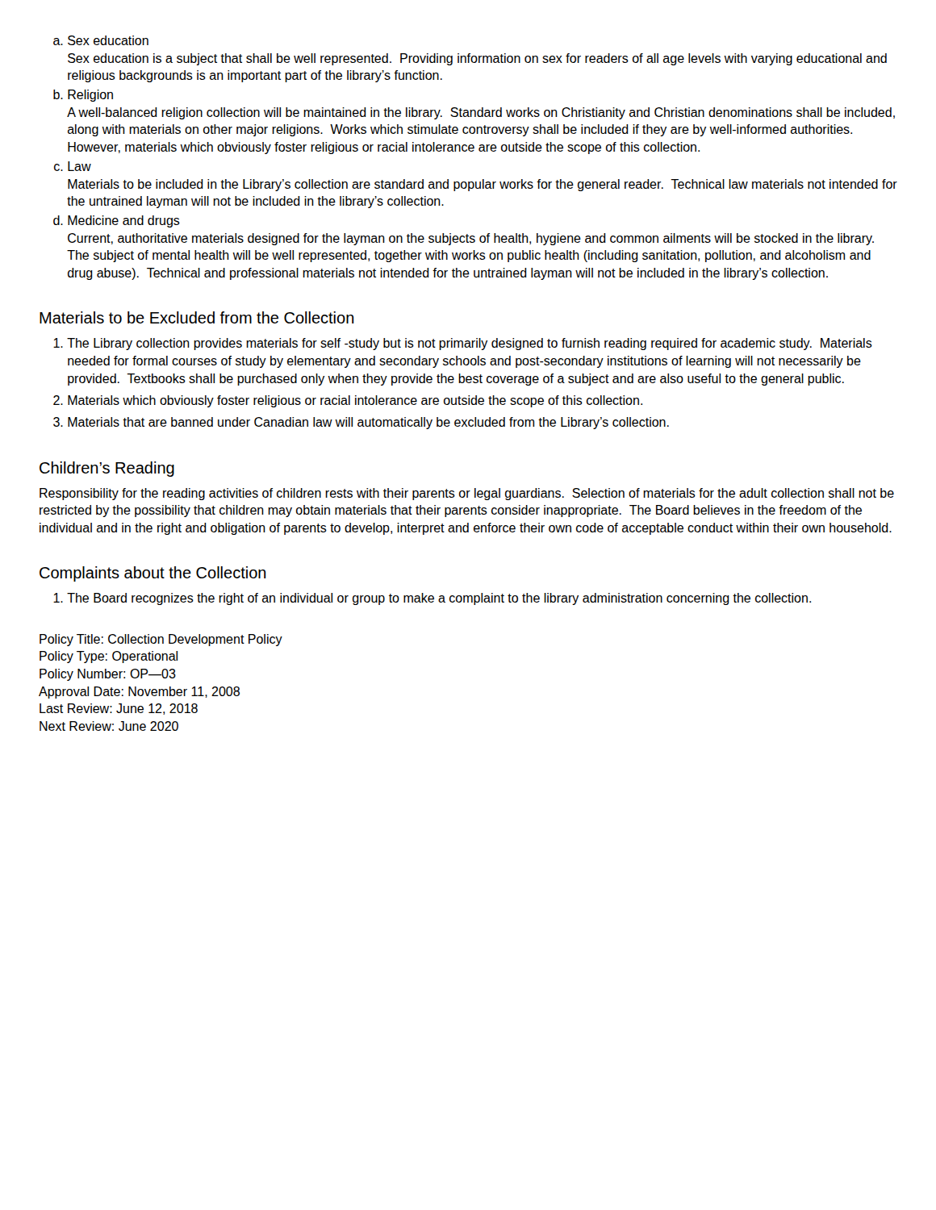Sex education Sex education is a subject that shall be well represented. Providing information on sex for readers of all age levels with varying educational and religious backgrounds is an important part of the library’s function.
Religion A well-balanced religion collection will be maintained in the library. Standard works on Christianity and Christian denominations shall be included, along with materials on other major religions. Works which stimulate controversy shall be included if they are by well-informed authorities. However, materials which obviously foster religious or racial intolerance are outside the scope of this collection.
Law Materials to be included in the Library’s collection are standard and popular works for the general reader. Technical law materials not intended for the untrained layman will not be included in the library’s collection.
Medicine and drugs Current, authoritative materials designed for the layman on the subjects of health, hygiene and common ailments will be stocked in the library. The subject of mental health will be well represented, together with works on public health (including sanitation, pollution, and alcoholism and drug abuse). Technical and professional materials not intended for the untrained layman will not be included in the library’s collection.
Materials to be Excluded from the Collection
The Library collection provides materials for self -study but is not primarily designed to furnish reading required for academic study. Materials needed for formal courses of study by elementary and secondary schools and post-secondary institutions of learning will not necessarily be provided. Textbooks shall be purchased only when they provide the best coverage of a subject and are also useful to the general public.
Materials which obviously foster religious or racial intolerance are outside the scope of this collection.
Materials that are banned under Canadian law will automatically be excluded from the Library’s collection.
Children’s Reading
Responsibility for the reading activities of children rests with their parents or legal guardians. Selection of materials for the adult collection shall not be restricted by the possibility that children may obtain materials that their parents consider inappropriate. The Board believes in the freedom of the individual and in the right and obligation of parents to develop, interpret and enforce their own code of acceptable conduct within their own household.
Complaints about the Collection
The Board recognizes the right of an individual or group to make a complaint to the library administration concerning the collection.
Policy Title: Collection Development Policy
Policy Type: Operational
Policy Number: OP—03
Approval Date: November 11, 2008
Last Review: June 12, 2018
Next Review: June 2020